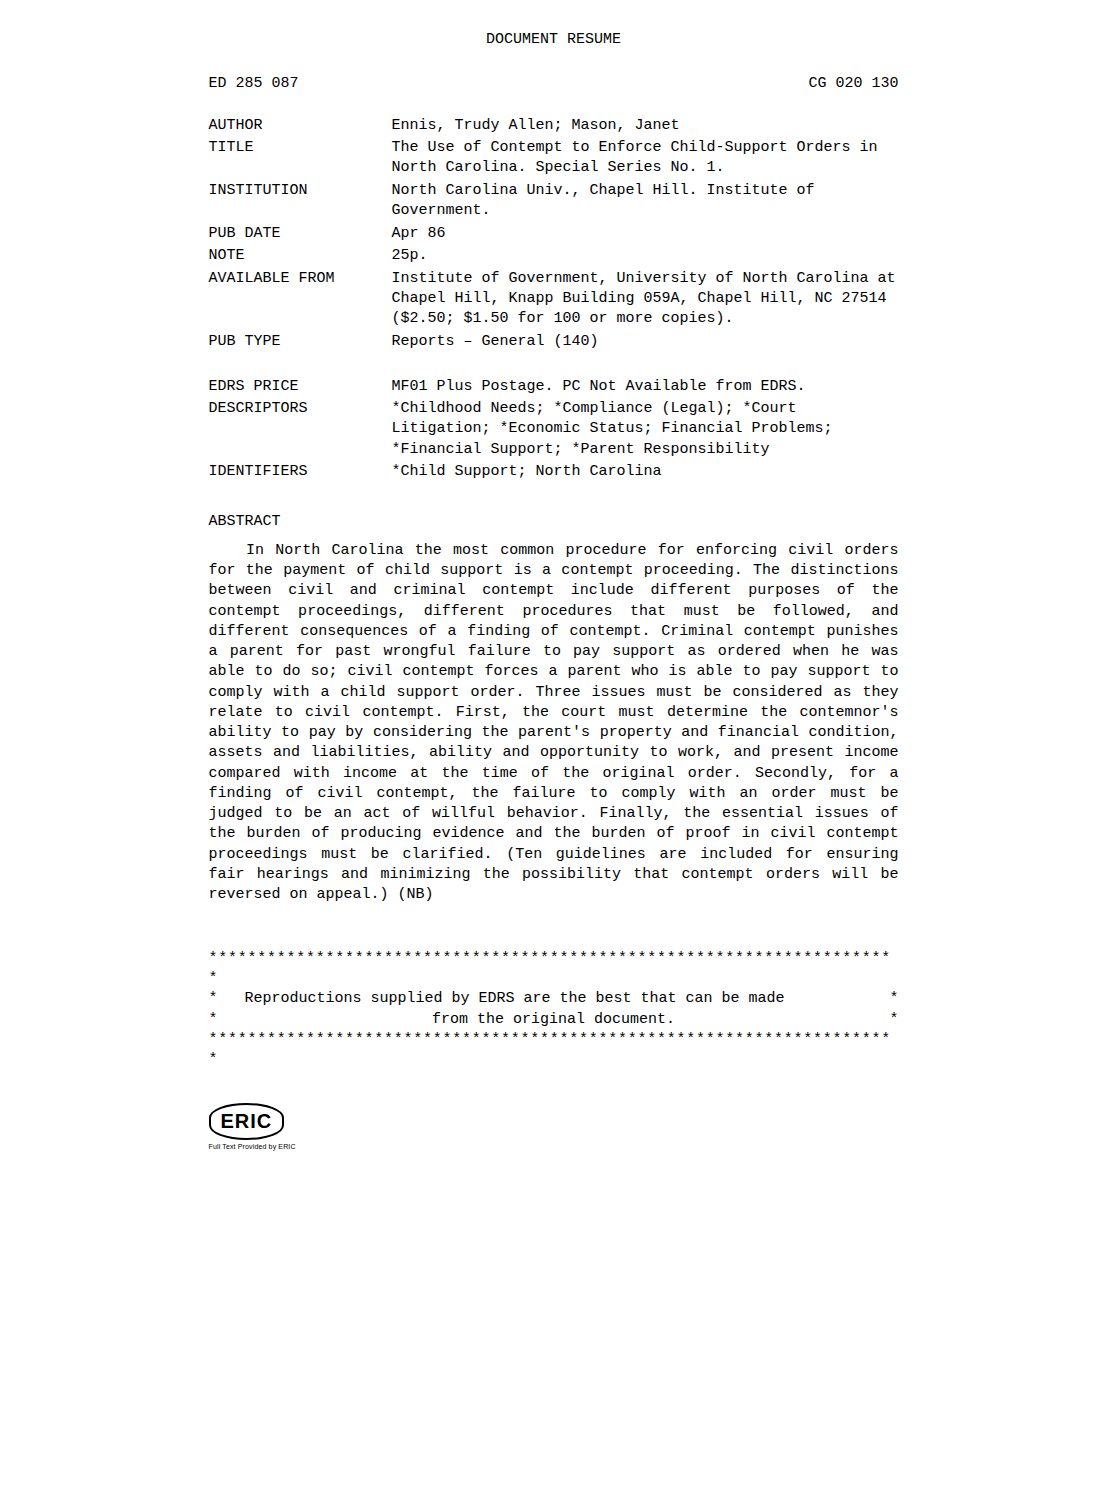DOCUMENT RESUME
ED 285 087 CG 020 130
| AUTHOR | Ennis, Trudy Allen; Mason, Janet |
| TITLE | The Use of Contempt to Enforce Child-Support Orders in North Carolina. Special Series No. 1. |
| INSTITUTION | North Carolina Univ., Chapel Hill. Institute of Government. |
| PUB DATE | Apr 86 |
| NOTE | 25p. |
| AVAILABLE FROM | Institute of Government, University of North Carolina at Chapel Hill, Knapp Building 059A, Chapel Hill, NC 27514 ($2.50; $1.50 for 100 or more copies). |
| PUB TYPE | Reports – General (140) |
| EDRS PRICE | MF01 Plus Postage. PC Not Available from EDRS. |
| DESCRIPTORS | *Childhood Needs; *Compliance (Legal); *Court Litigation; *Economic Status; Financial Problems; *Financial Support; *Parent Responsibility |
| IDENTIFIERS | *Child Support; North Carolina |
ABSTRACT
In North Carolina the most common procedure for enforcing civil orders for the payment of child support is a contempt proceeding. The distinctions between civil and criminal contempt include different purposes of the contempt proceedings, different procedures that must be followed, and different consequences of a finding of contempt. Criminal contempt punishes a parent for past wrongful failure to pay support as ordered when he was able to do so; civil contempt forces a parent who is able to pay support to comply with a child support order. Three issues must be considered as they relate to civil contempt. First, the court must determine the contemnor's ability to pay by considering the parent's property and financial condition, assets and liabilities, ability and opportunity to work, and present income compared with income at the time of the original order. Secondly, for a finding of civil contempt, the failure to comply with an order must be judged to be an act of willful behavior. Finally, the essential issues of the burden of producing evidence and the burden of proof in civil contempt proceedings must be clarified. (Ten guidelines are included for ensuring fair hearings and minimizing the possibility that contempt orders will be reversed on appeal.) (NB)
***********************************************************************
* Reproductions supplied by EDRS are the best that can be made *
*from the original document.*
***********************************************************************
ERIC
Full Text Provided by ERIC